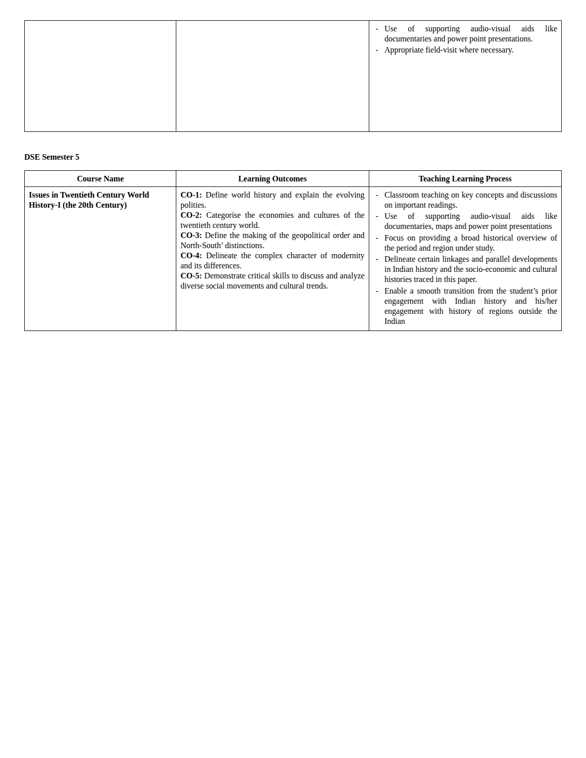| | | Use of supporting audio-visual aids like documentaries and power point presentations. Appropriate field-visit where necessary. |
DSE Semester 5
| Course Name | Learning Outcomes | Teaching Learning Process |
| --- | --- | --- |
| Issues in Twentieth Century World History-I (the 20th Century) | CO-1: Define world history and explain the evolving polities. CO-2: Categorise the economies and cultures of the twentieth century world. CO-3: Define the making of the geopolitical order and North-South’ distinctions. CO-4: Delineate the complex character of modernity and its differences. CO-5: Demonstrate critical skills to discuss and analyze diverse social movements and cultural trends. | Classroom teaching on key concepts and discussions on important readings. Use of supporting audio-visual aids like documentaries, maps and power point presentations Focus on providing a broad historical overview of the period and region under study. Delineate certain linkages and parallel developments in Indian history and the socio-economic and cultural histories traced in this paper. Enable a smooth transition from the student’s prior engagement with Indian history and his/her engagement with history of regions outside the Indian |